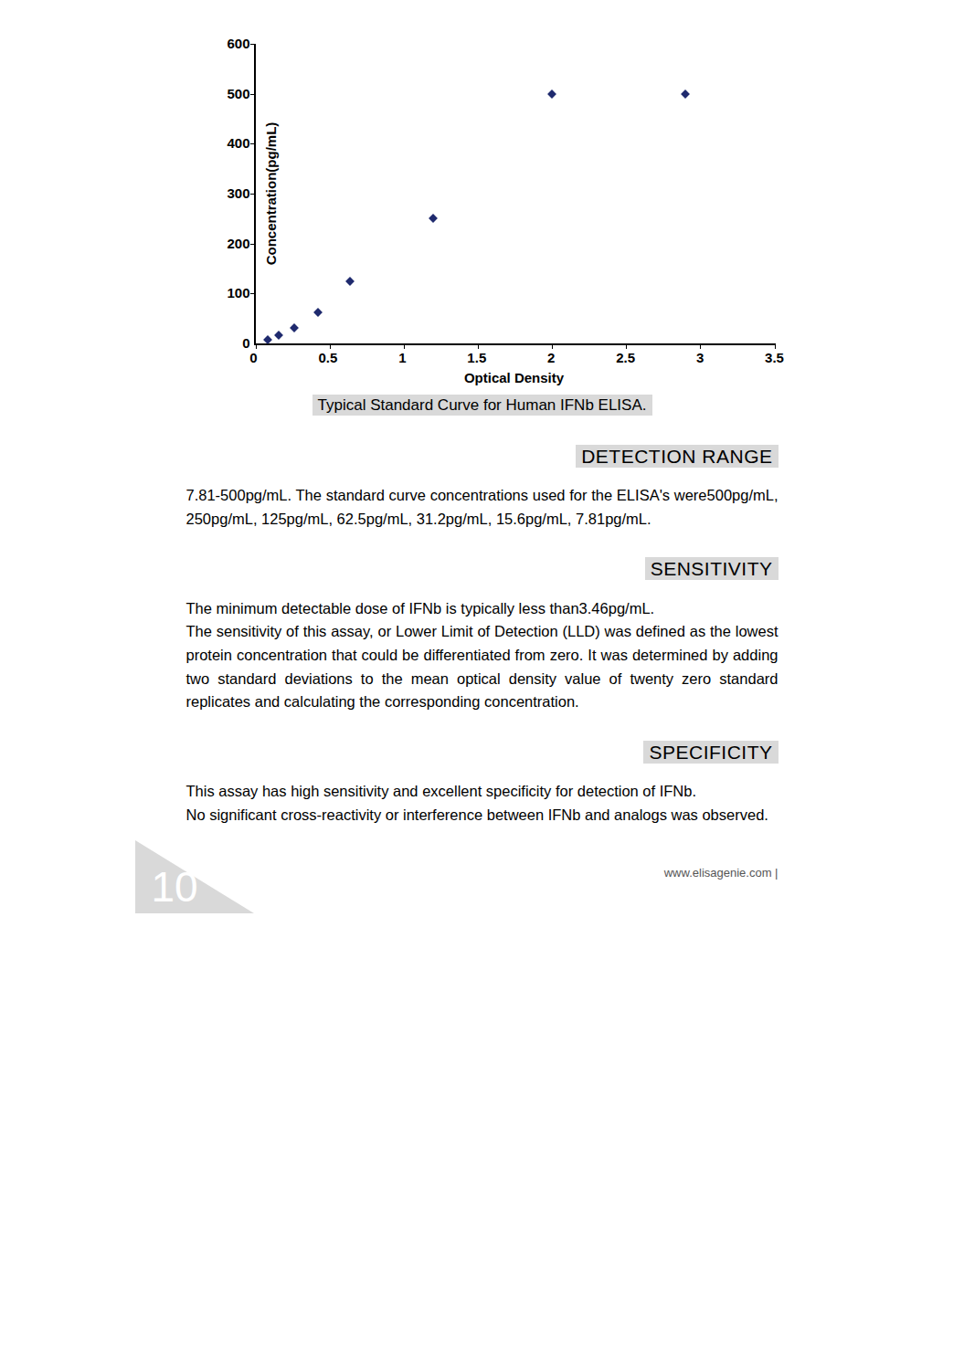Concentration(pg/mL)
600 500 400 300 200 100 0
0 0.5 1 1.5 2 2.5 3 3.5
Optical Density
Typical Standard Curve for Human IFNb ELISA.
DETECTION RANGE
7.81-500pg/mL. The standard curve concentrations used for the ELISA's were500pg/mL, 250pg/mL, 125pg/mL, 62.5pg/mL, 31.2pg/mL, 15.6pg/mL, 7.81pg/mL.
SENSITIVITY
The minimum detectable dose of IFNb is typically less than3.46pg/mL.
The sensitivity of this assay, or Lower Limit of Detection (LLD) was defined as the lowest protein concentration that could be differentiated from zero. It was determined by adding two standard deviations to the mean optical density value of twenty zero standard replicates and calculating the corresponding concentration.
SPECIFICITY
This assay has high sensitivity and excellent specificity for detection of IFNb.
No significant cross-reactivity or interference between IFNb and analogs was observed.
www.elisagenie.com |
10